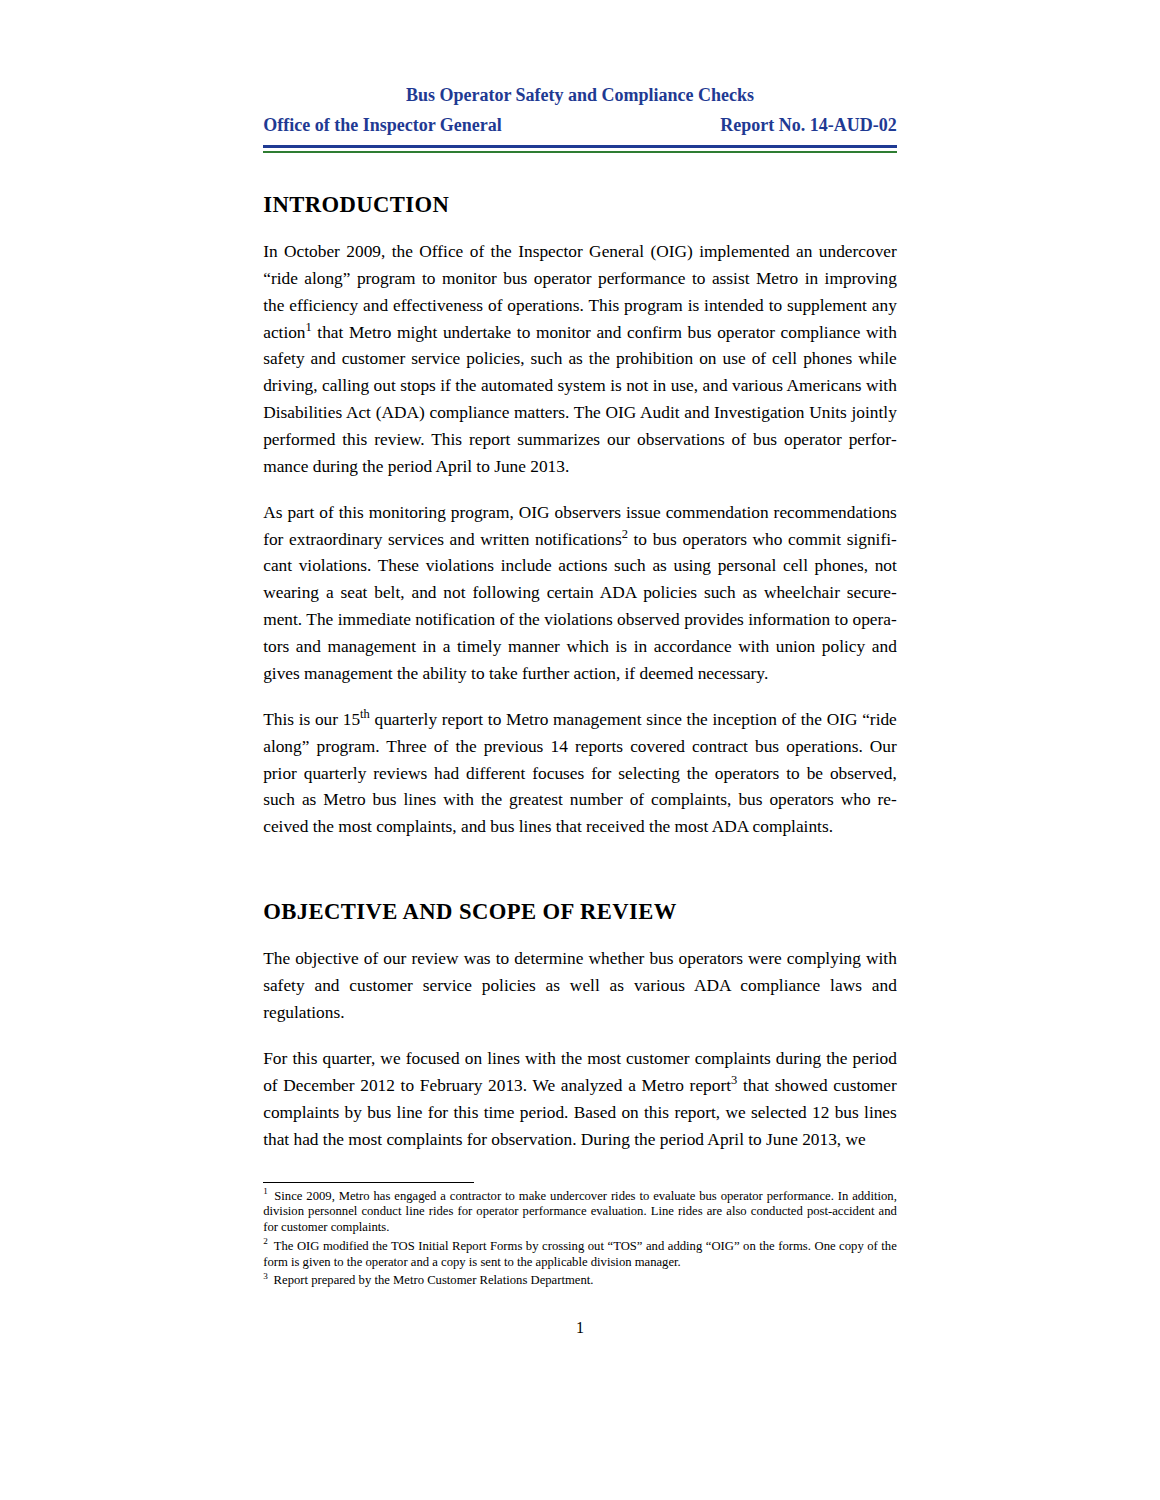Bus Operator Safety and Compliance Checks
Office of the Inspector General Report No. 14-AUD-02
INTRODUCTION
In October 2009, the Office of the Inspector General (OIG) implemented an undercover “ride along” program to monitor bus operator performance to assist Metro in improving the efficiency and effectiveness of operations. This program is intended to supplement any action1 that Metro might undertake to monitor and confirm bus operator compliance with safety and customer service policies, such as the prohibition on use of cell phones while driving, calling out stops if the automated system is not in use, and various Americans with Disabilities Act (ADA) compliance matters. The OIG Audit and Investigation Units jointly performed this review. This report summarizes our observations of bus operator performance during the period April to June 2013.
As part of this monitoring program, OIG observers issue commendation recommendations for extraordinary services and written notifications2 to bus operators who commit significant violations. These violations include actions such as using personal cell phones, not wearing a seat belt, and not following certain ADA policies such as wheelchair securement. The immediate notification of the violations observed provides information to operators and management in a timely manner which is in accordance with union policy and gives management the ability to take further action, if deemed necessary.
This is our 15th quarterly report to Metro management since the inception of the OIG “ride along” program. Three of the previous 14 reports covered contract bus operations. Our prior quarterly reviews had different focuses for selecting the operators to be observed, such as Metro bus lines with the greatest number of complaints, bus operators who received the most complaints, and bus lines that received the most ADA complaints.
OBJECTIVE AND SCOPE OF REVIEW
The objective of our review was to determine whether bus operators were complying with safety and customer service policies as well as various ADA compliance laws and regulations.
For this quarter, we focused on lines with the most customer complaints during the period of December 2012 to February 2013. We analyzed a Metro report3 that showed customer complaints by bus line for this time period. Based on this report, we selected 12 bus lines that had the most complaints for observation. During the period April to June 2013, we
1 Since 2009, Metro has engaged a contractor to make undercover rides to evaluate bus operator performance. In addition, division personnel conduct line rides for operator performance evaluation. Line rides are also conducted post-accident and for customer complaints.
2 The OIG modified the TOS Initial Report Forms by crossing out “TOS” and adding “OIG” on the forms. One copy of the form is given to the operator and a copy is sent to the applicable division manager.
3 Report prepared by the Metro Customer Relations Department.
1